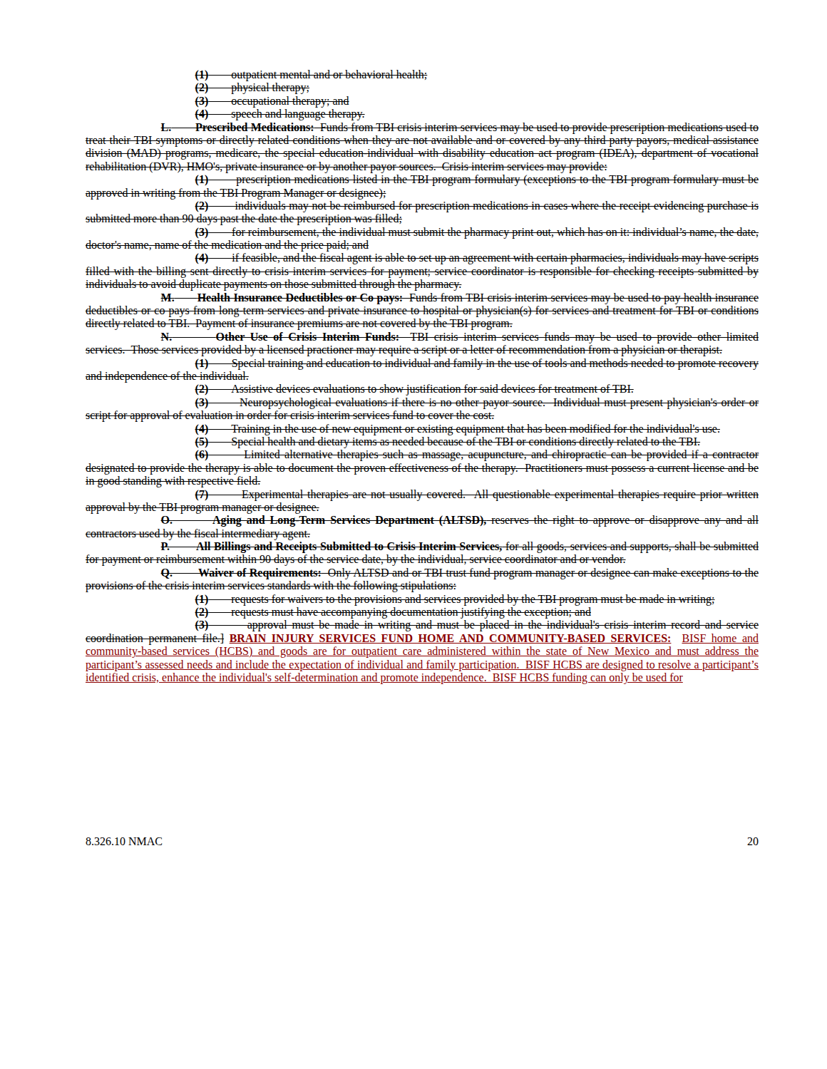(1) outpatient mental and or behavioral health;
(2) physical therapy;
(3) occupational therapy; and
(4) speech and language therapy.
L. Prescribed Medications: Funds from TBI crisis interim services may be used to provide prescription medications used to treat their TBI symptoms or directly related conditions when they are not available and or covered by any third party payors, medical assistance division (MAD) programs, medicare, the special education-individual with disability education act program (IDEA), department of vocational rehabilitation (DVR), HMO's, private insurance or by another payor sources. Crisis interim services may provide:
(1) prescription medications listed in the TBI program formulary (exceptions to the TBI program formulary must be approved in writing from the TBI Program Manager or designee);
(2) individuals may not be reimbursed for prescription medications in cases where the receipt evidencing purchase is submitted more than 90 days past the date the prescription was filled;
(3) for reimbursement, the individual must submit the pharmacy print out, which has on it: individual’s name, the date, doctor's name, name of the medication and the price paid; and
(4) if feasible, and the fiscal agent is able to set up an agreement with certain pharmacies, individuals may have scripts filled with the billing sent directly to crisis interim services for payment; service coordinator is responsible for checking receipts submitted by individuals to avoid duplicate payments on those submitted through the pharmacy.
M. Health Insurance Deductibles or Co pays: Funds from TBI crisis interim services may be used to pay health insurance deductibles or co pays from long-term services and private insurance to hospital or physician(s) for services and treatment for TBI or conditions directly related to TBI. Payment of insurance premiums are not covered by the TBI program.
N. Other Use of Crisis Interim Funds: TBI crisis interim services funds may be used to provide other limited services. Those services provided by a licensed practioner may require a script or a letter of recommendation from a physician or therapist.
(1) Special training and education to individual and family in the use of tools and methods needed to promote recovery and independence of the individual.
(2) Assistive devices evaluations to show justification for said devices for treatment of TBI.
(3) Neuropsychological evaluations if there is no other payor source. Individual must present physician's order or script for approval of evaluation in order for crisis interim services fund to cover the cost.
(4) Training in the use of new equipment or existing equipment that has been modified for the individual's use.
(5) Special health and dietary items as needed because of the TBI or conditions directly related to the TBI.
(6) Limited alternative therapies such as massage, acupuncture, and chiropractic can be provided if a contractor designated to provide the therapy is able to document the proven effectiveness of the therapy. Practitioners must possess a current license and be in good standing with respective field.
(7) Experimental therapies are not usually covered. All questionable experimental therapies require prior written approval by the TBI program manager or designee.
O. Aging and Long-Term Services Department (ALTSD), reserves the right to approve or disapprove any and all contractors used by the fiscal intermediary agent.
P. All Billings and Receipts Submitted to Crisis Interim Services, for all goods, services and supports, shall be submitted for payment or reimbursement within 90 days of the service date, by the individual, service coordinator and or vendor.
Q. Waiver of Requirements: Only ALTSD and or TBI trust fund program manager or designee can make exceptions to the provisions of the crisis interim services standards with the following stipulations:
(1) requests for waivers to the provisions and services provided by the TBI program must be made in writing;
(2) requests must have accompanying documentation justifying the exception; and
(3) approval must be made in writing and must be placed in the individual's crisis interim record and service coordination permanent file.] BRAIN INJURY SERVICES FUND HOME AND COMMUNITY-BASED SERVICES: BISF home and community-based services (HCBS) and goods are for outpatient care administered within the state of New Mexico and must address the participant’s assessed needs and include the expectation of individual and family participation. BISF HCBS are designed to resolve a participant’s identified crisis, enhance the individual's self-determination and promote independence. BISF HCBS funding can only be used for
8.326.10 NMAC 20